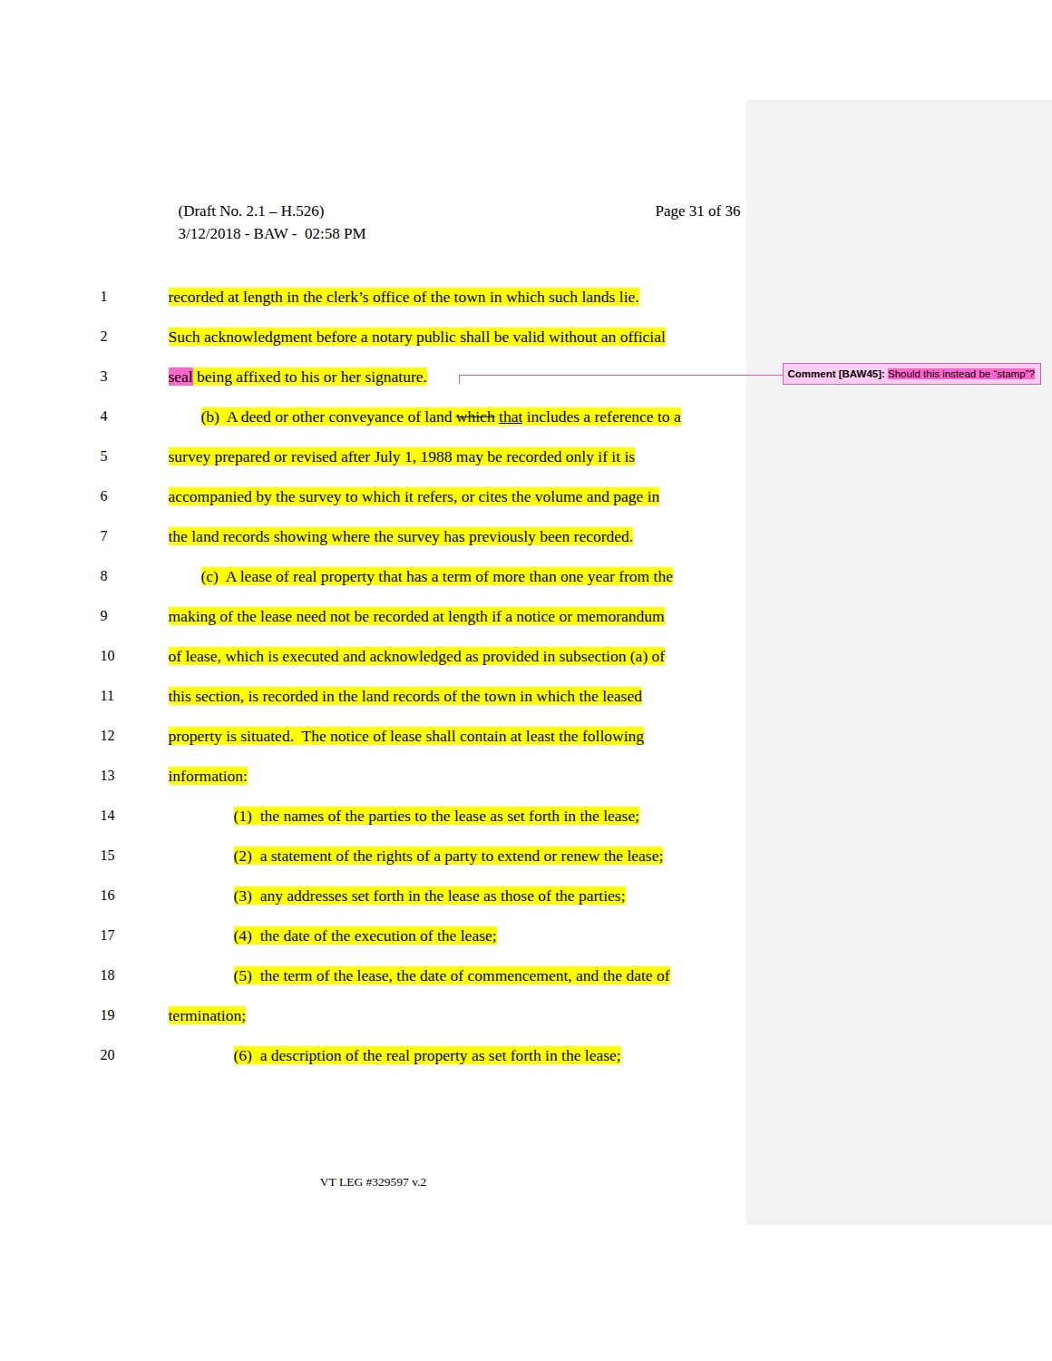(Draft No. 2.1 – H.526) Page 31 of 36
3/12/2018 - BAW - 02:58 PM
1 recorded at length in the clerk’s office of the town in which such lands lie.
2 Such acknowledgment before a notary public shall be valid without an official
3 seal being affixed to his or her signature.
4 (b) A deed or other conveyance of land which that includes a reference to a
5 survey prepared or revised after July 1, 1988 may be recorded only if it is
6 accompanied by the survey to which it refers, or cites the volume and page in
7 the land records showing where the survey has previously been recorded.
8 (c) A lease of real property that has a term of more than one year from the
9 making of the lease need not be recorded at length if a notice or memorandum
10 of lease, which is executed and acknowledged as provided in subsection (a) of
11 this section, is recorded in the land records of the town in which the leased
12 property is situated. The notice of lease shall contain at least the following
13 information:
14 (1) the names of the parties to the lease as set forth in the lease;
15 (2) a statement of the rights of a party to extend or renew the lease;
16 (3) any addresses set forth in the lease as those of the parties;
17 (4) the date of the execution of the lease;
18 (5) the term of the lease, the date of commencement, and the date of
19 termination;
20 (6) a description of the real property as set forth in the lease;
Comment [BAW45]: Should this instead be “stamp”?
VT LEG #329597 v.2